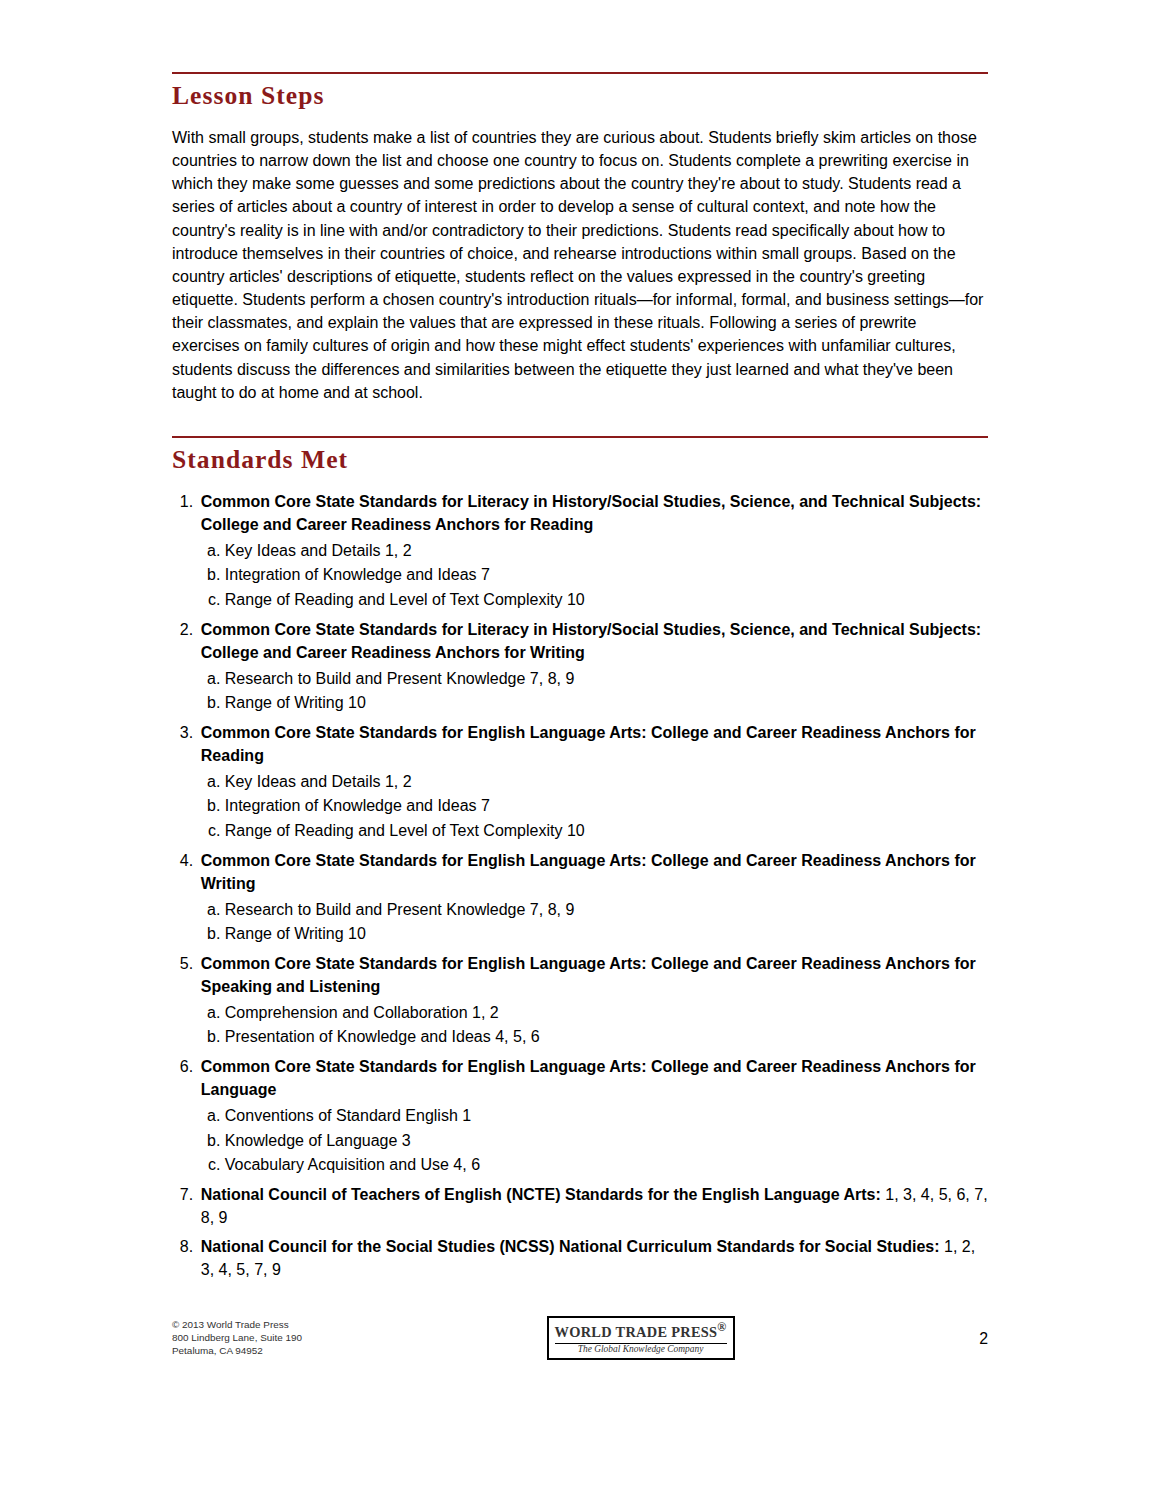Lesson Steps
With small groups, students make a list of countries they are curious about. Students briefly skim articles on those countries to narrow down the list and choose one country to focus on. Students complete a prewriting exercise in which they make some guesses and some predictions about the country they're about to study. Students read a series of articles about a country of interest in order to develop a sense of cultural context, and note how the country's reality is in line with and/or contradictory to their predictions. Students read specifically about how to introduce themselves in their countries of choice, and rehearse introductions within small groups. Based on the country articles' descriptions of etiquette, students reflect on the values expressed in the country's greeting etiquette. Students perform a chosen country's introduction rituals—for informal, formal, and business settings—for their classmates, and explain the values that are expressed in these rituals. Following a series of prewrite exercises on family cultures of origin and how these might effect students' experiences with unfamiliar cultures, students discuss the differences and similarities between the etiquette they just learned and what they've been taught to do at home and at school.
Standards Met
Common Core State Standards for Literacy in History/Social Studies, Science, and Technical Subjects: College and Career Readiness Anchors for Reading
Key Ideas and Details 1, 2
Integration of Knowledge and Ideas 7
Range of Reading and Level of Text Complexity 10
Common Core State Standards for Literacy in History/Social Studies, Science, and Technical Subjects: College and Career Readiness Anchors for Writing
Research to Build and Present Knowledge 7, 8, 9
Range of Writing 10
Common Core State Standards for English Language Arts: College and Career Readiness Anchors for Reading
Key Ideas and Details 1, 2
Integration of Knowledge and Ideas 7
Range of Reading and Level of Text Complexity 10
Common Core State Standards for English Language Arts: College and Career Readiness Anchors for Writing
Research to Build and Present Knowledge 7, 8, 9
Range of Writing 10
Common Core State Standards for English Language Arts: College and Career Readiness Anchors for Speaking and Listening
Comprehension and Collaboration 1, 2
Presentation of Knowledge and Ideas 4, 5, 6
Common Core State Standards for English Language Arts: College and Career Readiness Anchors for Language
Conventions of Standard English 1
Knowledge of Language 3
Vocabulary Acquisition and Use 4, 6
National Council of Teachers of English (NCTE) Standards for the English Language Arts: 1, 3, 4, 5, 6, 7, 8, 9
National Council for the Social Studies (NCSS) National Curriculum Standards for Social Studies: 1, 2, 3, 4, 5, 7, 9
© 2013 World Trade Press
800 Lindberg Lane, Suite 190
Petaluma, CA 94952
WORLD TRADE PRESS® The Global Knowledge Company
2